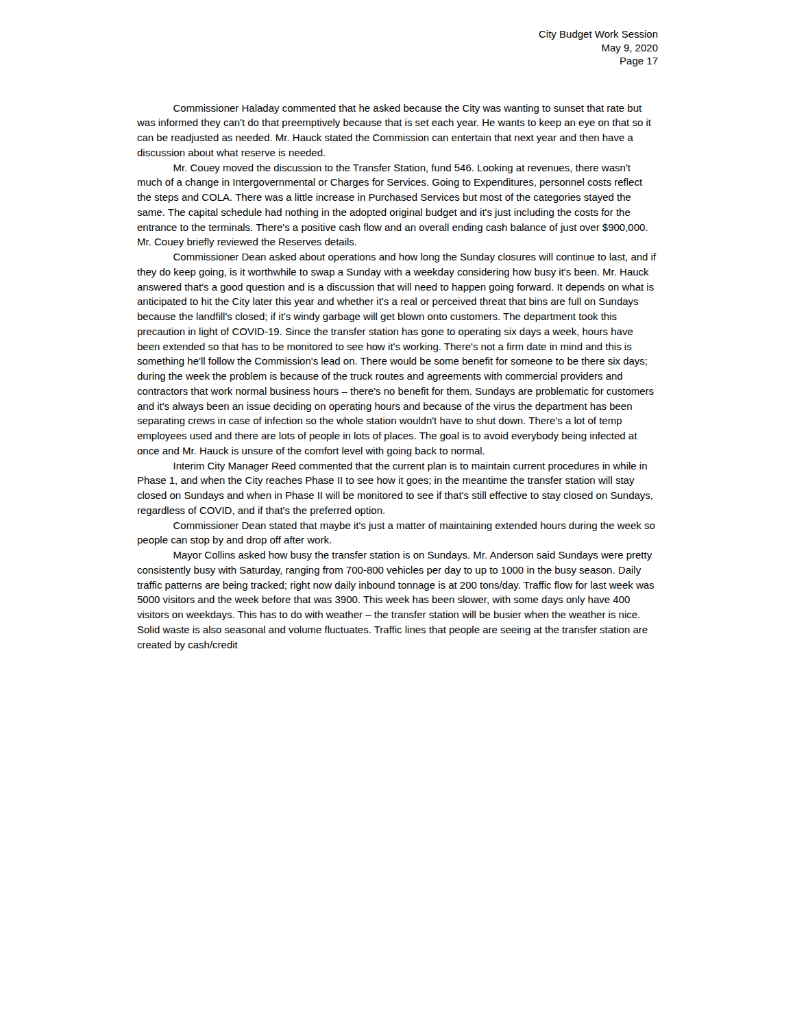City Budget Work Session
May 9, 2020
Page 17
Commissioner Haladay commented that he asked because the City was wanting to sunset that rate but was informed they can't do that preemptively because that is set each year. He wants to keep an eye on that so it can be readjusted as needed. Mr. Hauck stated the Commission can entertain that next year and then have a discussion about what reserve is needed.
Mr. Couey moved the discussion to the Transfer Station, fund 546. Looking at revenues, there wasn't much of a change in Intergovernmental or Charges for Services. Going to Expenditures, personnel costs reflect the steps and COLA. There was a little increase in Purchased Services but most of the categories stayed the same. The capital schedule had nothing in the adopted original budget and it's just including the costs for the entrance to the terminals. There's a positive cash flow and an overall ending cash balance of just over $900,000. Mr. Couey briefly reviewed the Reserves details.
Commissioner Dean asked about operations and how long the Sunday closures will continue to last, and if they do keep going, is it worthwhile to swap a Sunday with a weekday considering how busy it's been. Mr. Hauck answered that's a good question and is a discussion that will need to happen going forward. It depends on what is anticipated to hit the City later this year and whether it's a real or perceived threat that bins are full on Sundays because the landfill's closed; if it's windy garbage will get blown onto customers. The department took this precaution in light of COVID-19. Since the transfer station has gone to operating six days a week, hours have been extended so that has to be monitored to see how it's working. There's not a firm date in mind and this is something he'll follow the Commission's lead on. There would be some benefit for someone to be there six days; during the week the problem is because of the truck routes and agreements with commercial providers and contractors that work normal business hours – there's no benefit for them. Sundays are problematic for customers and it's always been an issue deciding on operating hours and because of the virus the department has been separating crews in case of infection so the whole station wouldn't have to shut down. There's a lot of temp employees used and there are lots of people in lots of places. The goal is to avoid everybody being infected at once and Mr. Hauck is unsure of the comfort level with going back to normal.
Interim City Manager Reed commented that the current plan is to maintain current procedures in while in Phase 1, and when the City reaches Phase II to see how it goes; in the meantime the transfer station will stay closed on Sundays and when in Phase II will be monitored to see if that's still effective to stay closed on Sundays, regardless of COVID, and if that's the preferred option.
Commissioner Dean stated that maybe it's just a matter of maintaining extended hours during the week so people can stop by and drop off after work.
Mayor Collins asked how busy the transfer station is on Sundays. Mr. Anderson said Sundays were pretty consistently busy with Saturday, ranging from 700-800 vehicles per day to up to 1000 in the busy season. Daily traffic patterns are being tracked; right now daily inbound tonnage is at 200 tons/day. Traffic flow for last week was 5000 visitors and the week before that was 3900. This week has been slower, with some days only have 400 visitors on weekdays. This has to do with weather – the transfer station will be busier when the weather is nice. Solid waste is also seasonal and volume fluctuates. Traffic lines that people are seeing at the transfer station are created by cash/credit